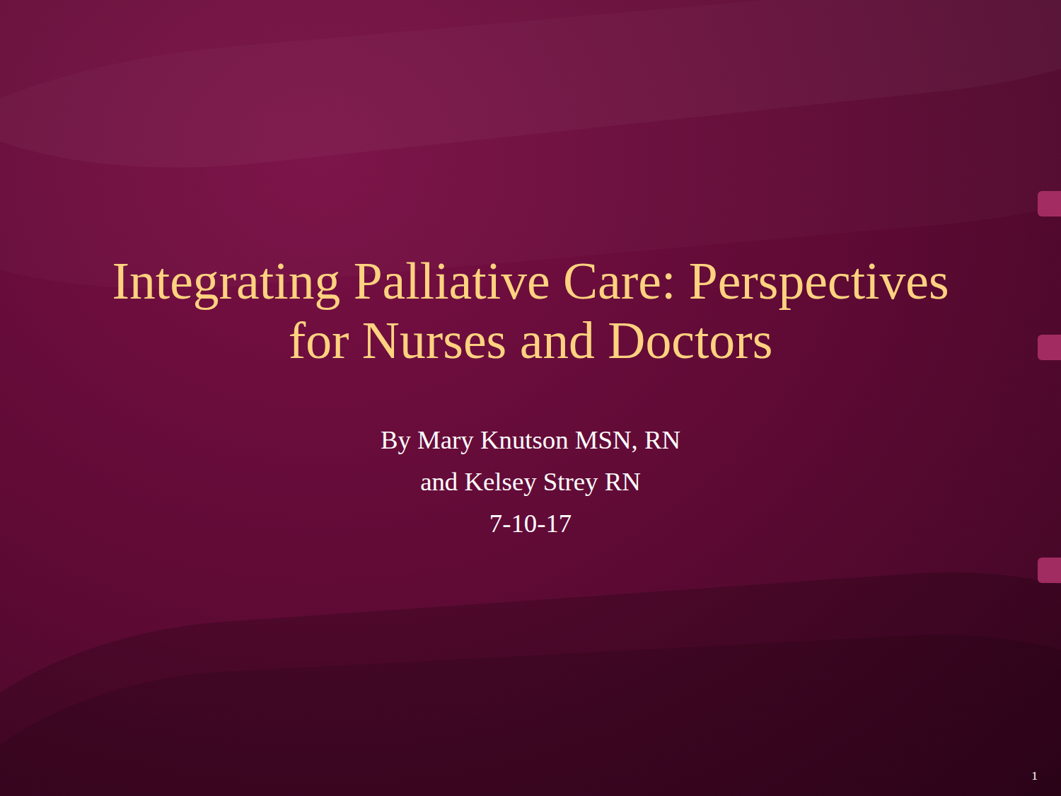Integrating Palliative Care: Perspectives for Nurses and Doctors
By Mary Knutson MSN, RN
and Kelsey Strey RN
7-10-17
1